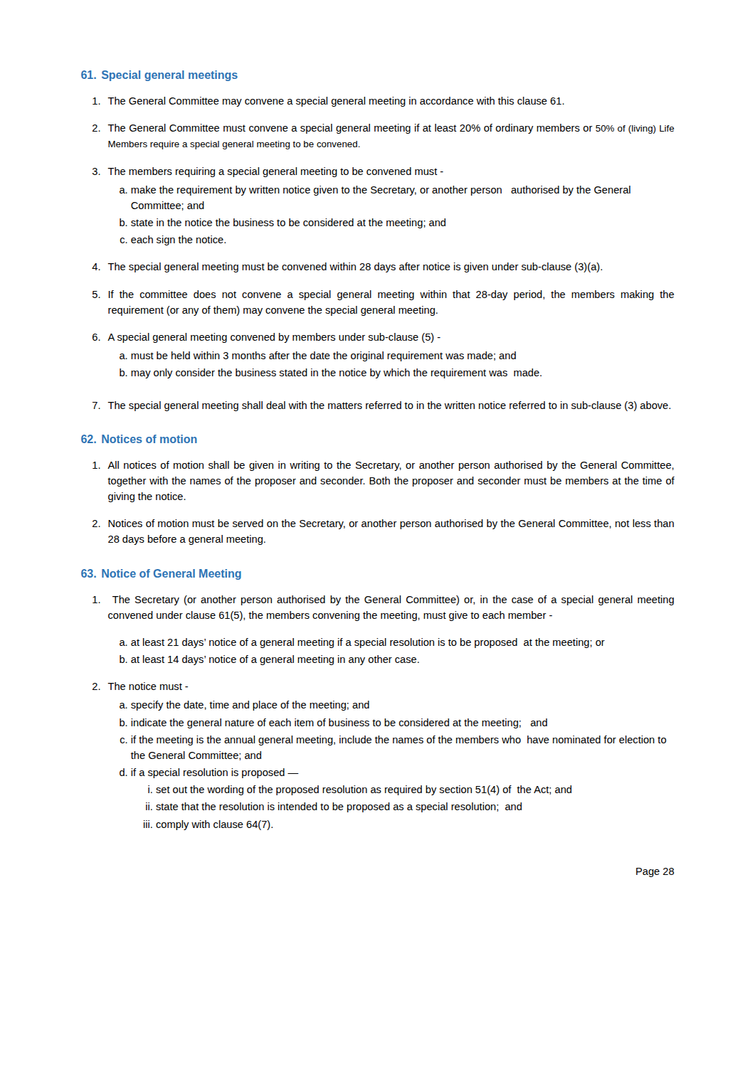61. Special general meetings
The General Committee may convene a special general meeting in accordance with this clause 61.
The General Committee must convene a special general meeting if at least 20% of ordinary members or 50% of (living) Life Members require a special general meeting to be convened.
The members requiring a special general meeting to be convened must -
make the requirement by written notice given to the Secretary, or another person authorised by the General Committee; and
state in the notice the business to be considered at the meeting; and
each sign the notice.
The special general meeting must be convened within 28 days after notice is given under sub-clause (3)(a).
If the committee does not convene a special general meeting within that 28-day period, the members making the requirement (or any of them) may convene the special general meeting.
A special general meeting convened by members under sub-clause (5) -
must be held within 3 months after the date the original requirement was made; and
may only consider the business stated in the notice by which the requirement was made.
The special general meeting shall deal with the matters referred to in the written notice referred to in sub-clause (3) above.
62. Notices of motion
All notices of motion shall be given in writing to the Secretary, or another person authorised by the General Committee, together with the names of the proposer and seconder. Both the proposer and seconder must be members at the time of giving the notice.
Notices of motion must be served on the Secretary, or another person authorised by the General Committee, not less than 28 days before a general meeting.
63. Notice of General Meeting
The Secretary (or another person authorised by the General Committee) or, in the case of a special general meeting convened under clause 61(5), the members convening the meeting, must give to each member -
at least 21 days’ notice of a general meeting if a special resolution is to be proposed at the meeting; or
at least 14 days’ notice of a general meeting in any other case.
The notice must -
specify the date, time and place of the meeting; and
indicate the general nature of each item of business to be considered at the meeting; and
if the meeting is the annual general meeting, include the names of the members who have nominated for election to the General Committee; and
if a special resolution is proposed —
set out the wording of the proposed resolution as required by section 51(4) of the Act; and
state that the resolution is intended to be proposed as a special resolution; and
comply with clause 64(7).
Page 28